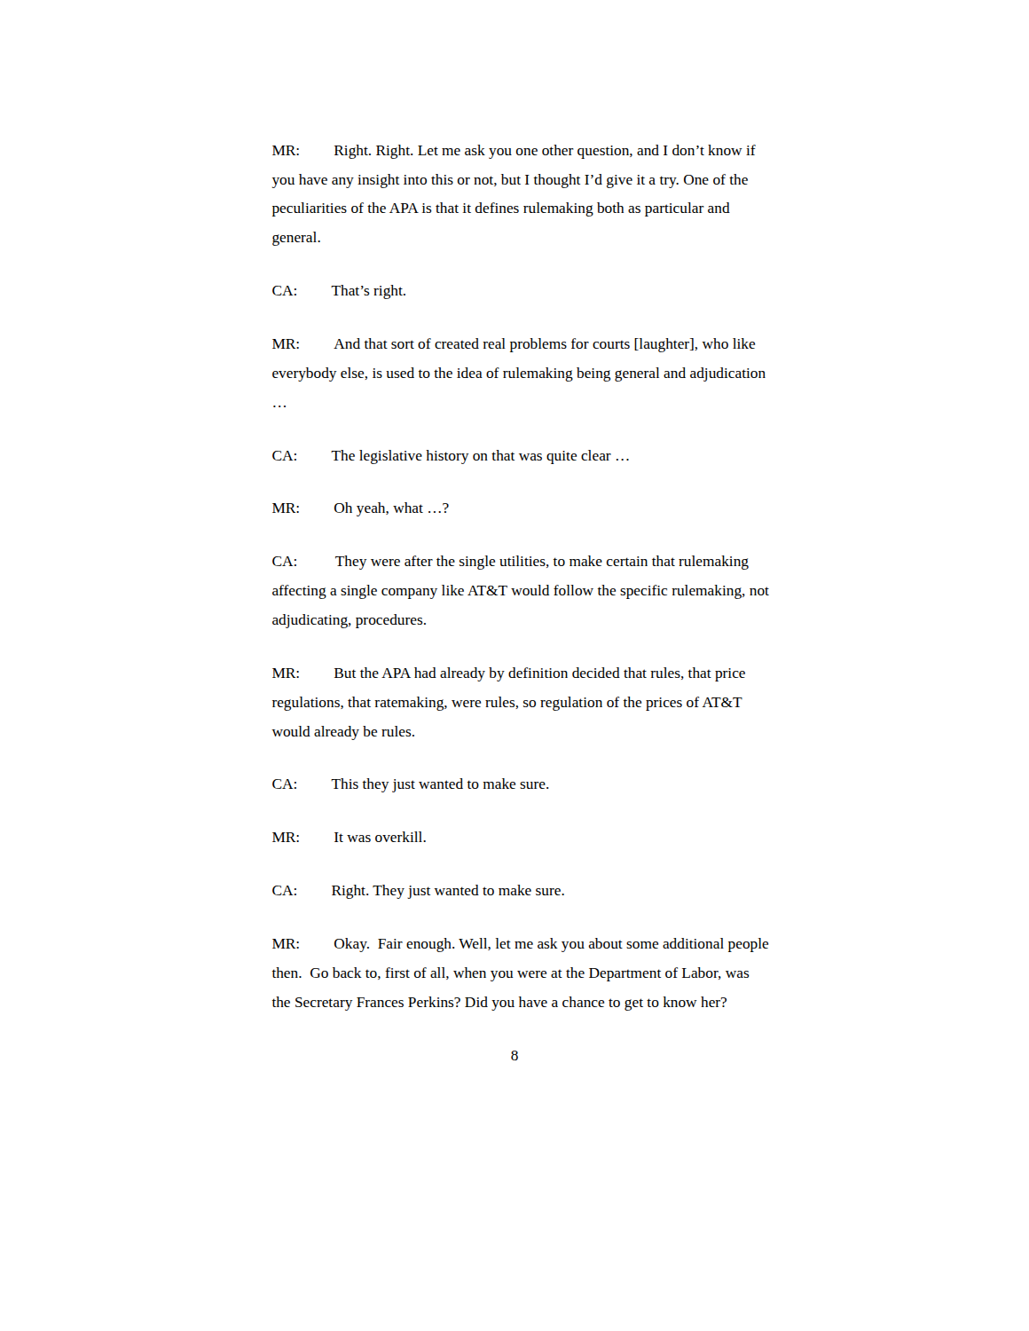MR: Right. Right. Let me ask you one other question, and I don’t know if you have any insight into this or not, but I thought I’d give it a try. One of the peculiarities of the APA is that it defines rulemaking both as particular and general.
CA: That’s right.
MR: And that sort of created real problems for courts [laughter], who like everybody else, is used to the idea of rulemaking being general and adjudication …
CA: The legislative history on that was quite clear …
MR: Oh yeah, what …?
CA: They were after the single utilities, to make certain that rulemaking affecting a single company like AT&T would follow the specific rulemaking, not adjudicating, procedures.
MR: But the APA had already by definition decided that rules, that price regulations, that ratemaking, were rules, so regulation of the prices of AT&T would already be rules.
CA: This they just wanted to make sure.
MR: It was overkill.
CA: Right. They just wanted to make sure.
MR: Okay. Fair enough. Well, let me ask you about some additional people then. Go back to, first of all, when you were at the Department of Labor, was the Secretary Frances Perkins? Did you have a chance to get to know her?
8